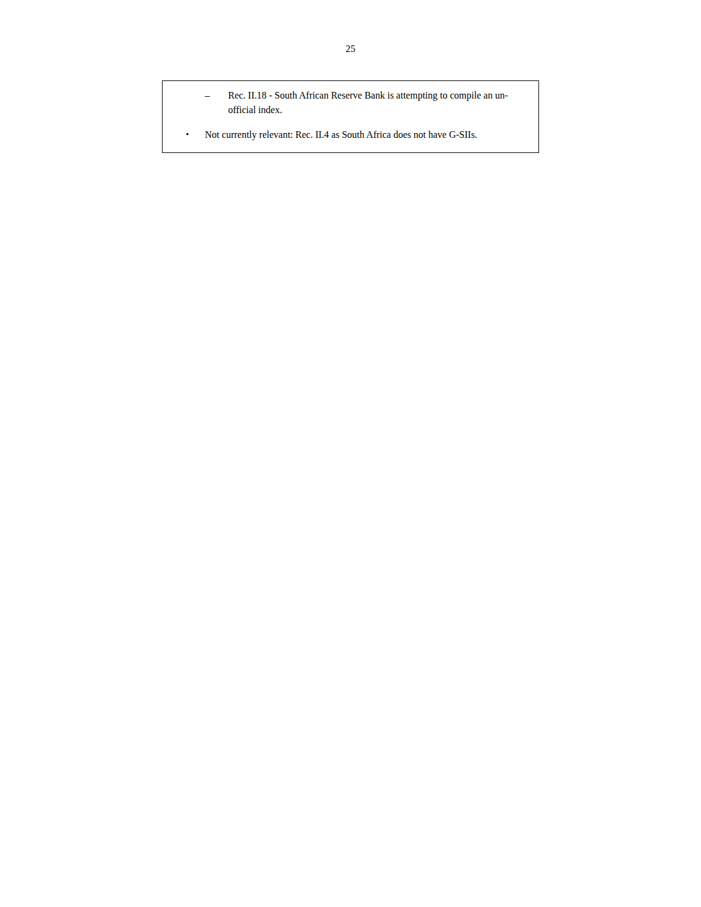25
–Rec. II.18 - South African Reserve Bank is attempting to compile an un-official index.
•Not currently relevant: Rec. II.4 as South Africa does not have G-SIIs.